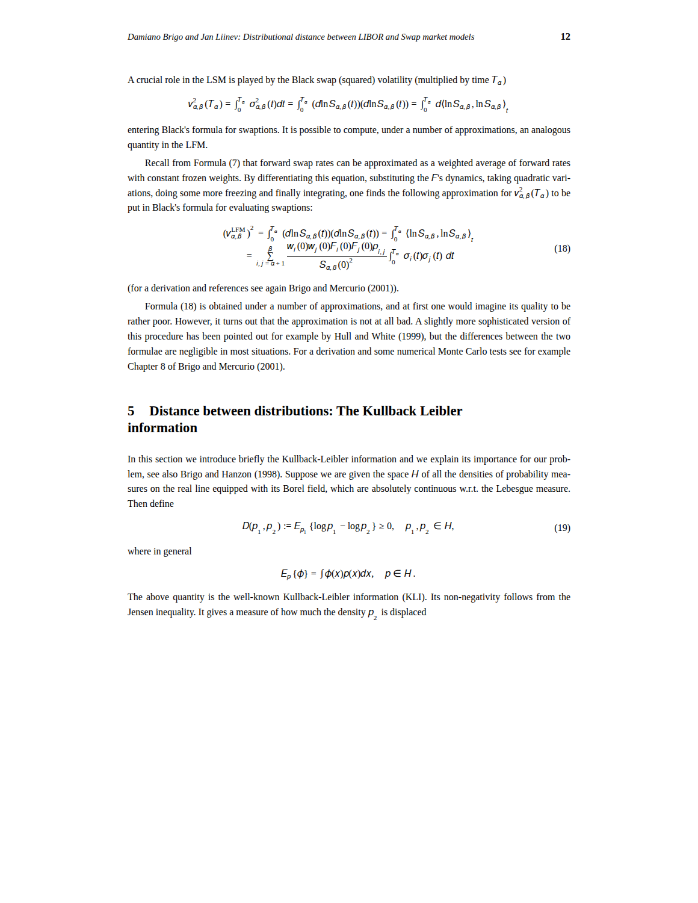Damiano Brigo and Jan Liinev: Distributional distance between LIBOR and Swap market models 12
A crucial role in the LSM is played by the Black swap (squared) volatility (multiplied by time Tα)
vα,β2 (Tα) = ∫0Tα σα,β2 (t)dt = ∫0Tα (dlnSα,β(t)) (dlnSα,β(t)) = ∫0Tα d⟨lnSα,β,lnSα,β⟩t
entering Black's formula for swaptions. It is possible to compute, under a number of approximations, an analogous quantity in the LFM.
Recall from Formula (7) that forward swap rates can be approximated as a weighted average of forward rates with constant frozen weights. By differentiating this equation, substituting the F's dynamics, taking quadratic variations, doing some more freezing and finally integrating, one finds the following approximation for vα,β2(Tα) to be put in Black's formula for evaluating swaptions:
(vα,βLFM)2 = ∫0Tα (dlnSα,β(t)) (dlnSα,β(t)) = ∫0Tα ⟨lnSα,β,lnSα,β⟩t = ∑i,j=α+1β wi(0)wj(0)Fi(0)Fj(0)ρi,j Sα,β(0)2 ∫0Tα σi(t) σj(t) dt (18)
(for a derivation and references see again Brigo and Mercurio (2001)).
Formula (18) is obtained under a number of approximations, and at first one would imagine its quality to be rather poor. However, it turns out that the approximation is not at all bad. A slightly more sophisticated version of this procedure has been pointed out for example by Hull and White (1999), but the differences between the two formulae are negligible in most situations. For a derivation and some numerical Monte Carlo tests see for example Chapter 8 of Brigo and Mercurio (2001).
5 Distance between distributions: The Kullback Leibler
information
In this section we introduce briefly the Kullback-Leibler information and we explain its importance for our problem, see also Brigo and Hanzon (1998). Suppose we are given the space H of all the densities of probability measures on the real line equipped with its Borel field, which are absolutely continuous w.r.t. the Lebesgue measure. Then define
D(p1,p2) := Ep1 {logp1−logp2} ≥0, p1,p2∈H, (19)
where in general
Ep{ϕ} = ∫ϕ(x)p(x)dx, p∈H.
The above quantity is the well-known Kullback-Leibler information (KLI). Its non-negativity follows from the Jensen inequality. It gives a measure of how much the density p2 is displaced